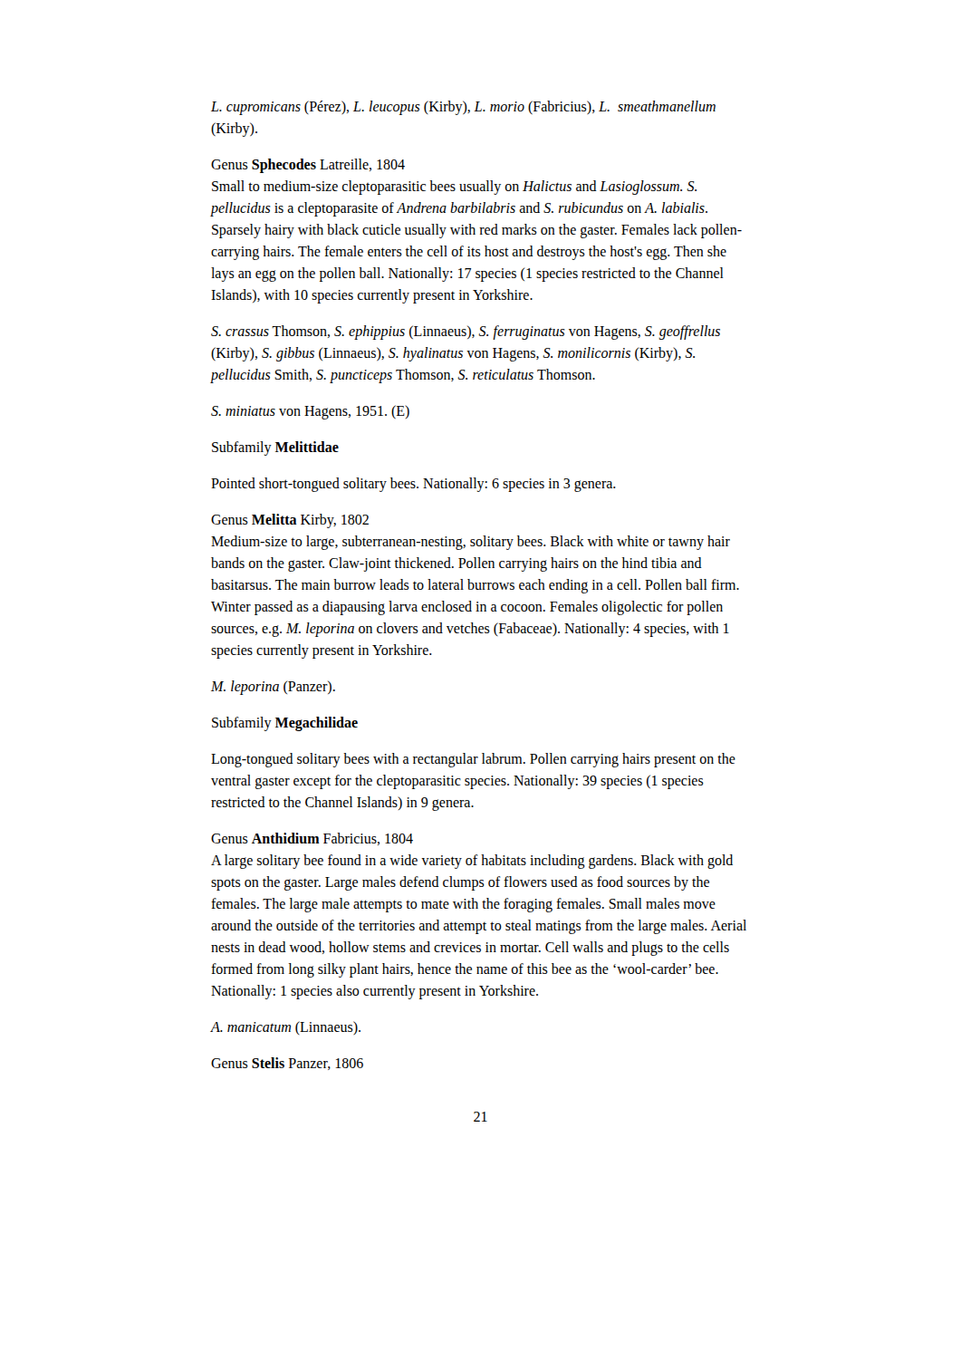L. cupromicans (Pérez), L. leucopus (Kirby), L. morio (Fabricius), L. smeathmanellum (Kirby).
Genus Sphecodes Latreille, 1804
Small to medium-size cleptoparasitic bees usually on Halictus and Lasioglossum. S. pellucidus is a cleptoparasite of Andrena barbilabris and S. rubicundus on A. labialis. Sparsely hairy with black cuticle usually with red marks on the gaster. Females lack pollen-carrying hairs. The female enters the cell of its host and destroys the host's egg. Then she lays an egg on the pollen ball. Nationally: 17 species (1 species restricted to the Channel Islands), with 10 species currently present in Yorkshire.
S. crassus Thomson, S. ephippius (Linnaeus), S. ferruginatus von Hagens, S. geoffrellus (Kirby), S. gibbus (Linnaeus), S. hyalinatus von Hagens, S. monilicornis (Kirby), S. pellucidus Smith, S. puncticeps Thomson, S. reticulatus Thomson.
S. miniatus von Hagens, 1951. (E)
Subfamily Melittidae
Pointed short-tongued solitary bees. Nationally: 6 species in 3 genera.
Genus Melitta Kirby, 1802
Medium-size to large, subterranean-nesting, solitary bees. Black with white or tawny hair bands on the gaster. Claw-joint thickened. Pollen carrying hairs on the hind tibia and basitarsus. The main burrow leads to lateral burrows each ending in a cell. Pollen ball firm. Winter passed as a diapausing larva enclosed in a cocoon. Females oligolectic for pollen sources, e.g. M. leporina on clovers and vetches (Fabaceae). Nationally: 4 species, with 1 species currently present in Yorkshire.
M. leporina (Panzer).
Subfamily Megachilidae
Long-tongued solitary bees with a rectangular labrum. Pollen carrying hairs present on the ventral gaster except for the cleptoparasitic species. Nationally: 39 species (1 species restricted to the Channel Islands) in 9 genera.
Genus Anthidium Fabricius, 1804
A large solitary bee found in a wide variety of habitats including gardens. Black with gold spots on the gaster. Large males defend clumps of flowers used as food sources by the females. The large male attempts to mate with the foraging females. Small males move around the outside of the territories and attempt to steal matings from the large males. Aerial nests in dead wood, hollow stems and crevices in mortar. Cell walls and plugs to the cells formed from long silky plant hairs, hence the name of this bee as the ‘wool-carder’ bee. Nationally: 1 species also currently present in Yorkshire.
A. manicatum (Linnaeus).
Genus Stelis Panzer, 1806
21